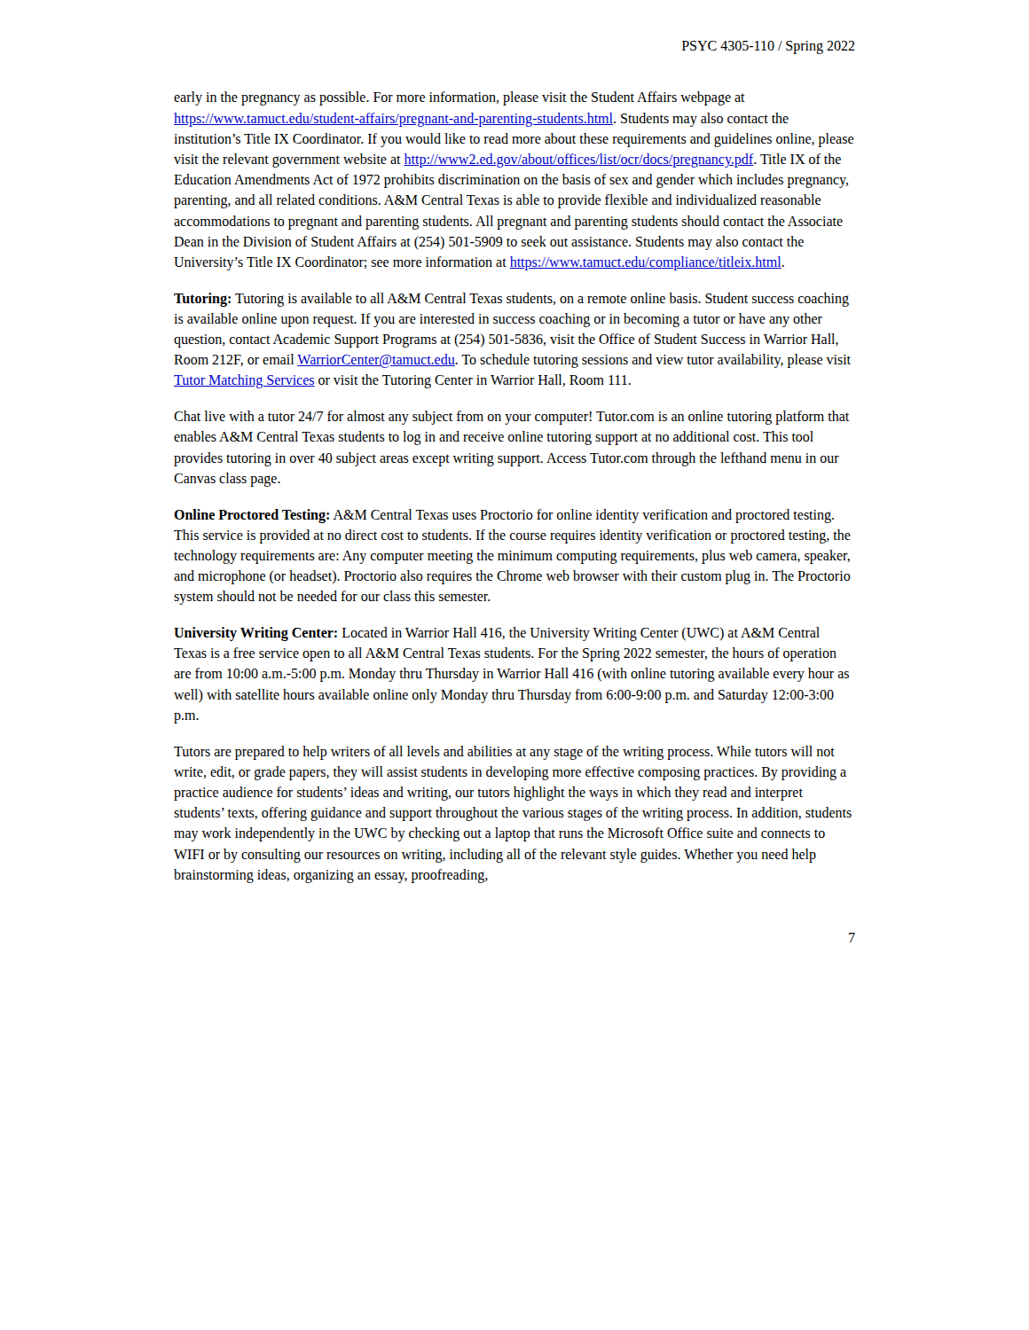PSYC 4305-110 / Spring 2022
early in the pregnancy as possible. For more information, please visit the Student Affairs webpage at https://www.tamuct.edu/student-affairs/pregnant-and-parenting-students.html. Students may also contact the institution’s Title IX Coordinator. If you would like to read more about these requirements and guidelines online, please visit the relevant government website at http://www2.ed.gov/about/offices/list/ocr/docs/pregnancy.pdf. Title IX of the Education Amendments Act of 1972 prohibits discrimination on the basis of sex and gender which includes pregnancy, parenting, and all related conditions. A&M Central Texas is able to provide flexible and individualized reasonable accommodations to pregnant and parenting students. All pregnant and parenting students should contact the Associate Dean in the Division of Student Affairs at (254) 501-5909 to seek out assistance. Students may also contact the University’s Title IX Coordinator; see more information at https://www.tamuct.edu/compliance/titleix.html.
Tutoring: Tutoring is available to all A&M Central Texas students, on a remote online basis. Student success coaching is available online upon request. If you are interested in success coaching or in becoming a tutor or have any other question, contact Academic Support Programs at (254) 501-5836, visit the Office of Student Success in Warrior Hall, Room 212F, or email WarriorCenter@tamuct.edu. To schedule tutoring sessions and view tutor availability, please visit Tutor Matching Services or visit the Tutoring Center in Warrior Hall, Room 111.
Chat live with a tutor 24/7 for almost any subject from on your computer! Tutor.com is an online tutoring platform that enables A&M Central Texas students to log in and receive online tutoring support at no additional cost. This tool provides tutoring in over 40 subject areas except writing support. Access Tutor.com through the lefthand menu in our Canvas class page.
Online Proctored Testing: A&M Central Texas uses Proctorio for online identity verification and proctored testing. This service is provided at no direct cost to students. If the course requires identity verification or proctored testing, the technology requirements are: Any computer meeting the minimum computing requirements, plus web camera, speaker, and microphone (or headset). Proctorio also requires the Chrome web browser with their custom plug in. The Proctorio system should not be needed for our class this semester.
University Writing Center: Located in Warrior Hall 416, the University Writing Center (UWC) at A&M Central Texas is a free service open to all A&M Central Texas students. For the Spring 2022 semester, the hours of operation are from 10:00 a.m.-5:00 p.m. Monday thru Thursday in Warrior Hall 416 (with online tutoring available every hour as well) with satellite hours available online only Monday thru Thursday from 6:00-9:00 p.m. and Saturday 12:00-3:00 p.m.
Tutors are prepared to help writers of all levels and abilities at any stage of the writing process. While tutors will not write, edit, or grade papers, they will assist students in developing more effective composing practices. By providing a practice audience for students’ ideas and writing, our tutors highlight the ways in which they read and interpret students’ texts, offering guidance and support throughout the various stages of the writing process. In addition, students may work independently in the UWC by checking out a laptop that runs the Microsoft Office suite and connects to WIFI or by consulting our resources on writing, including all of the relevant style guides. Whether you need help brainstorming ideas, organizing an essay, proofreading,
7